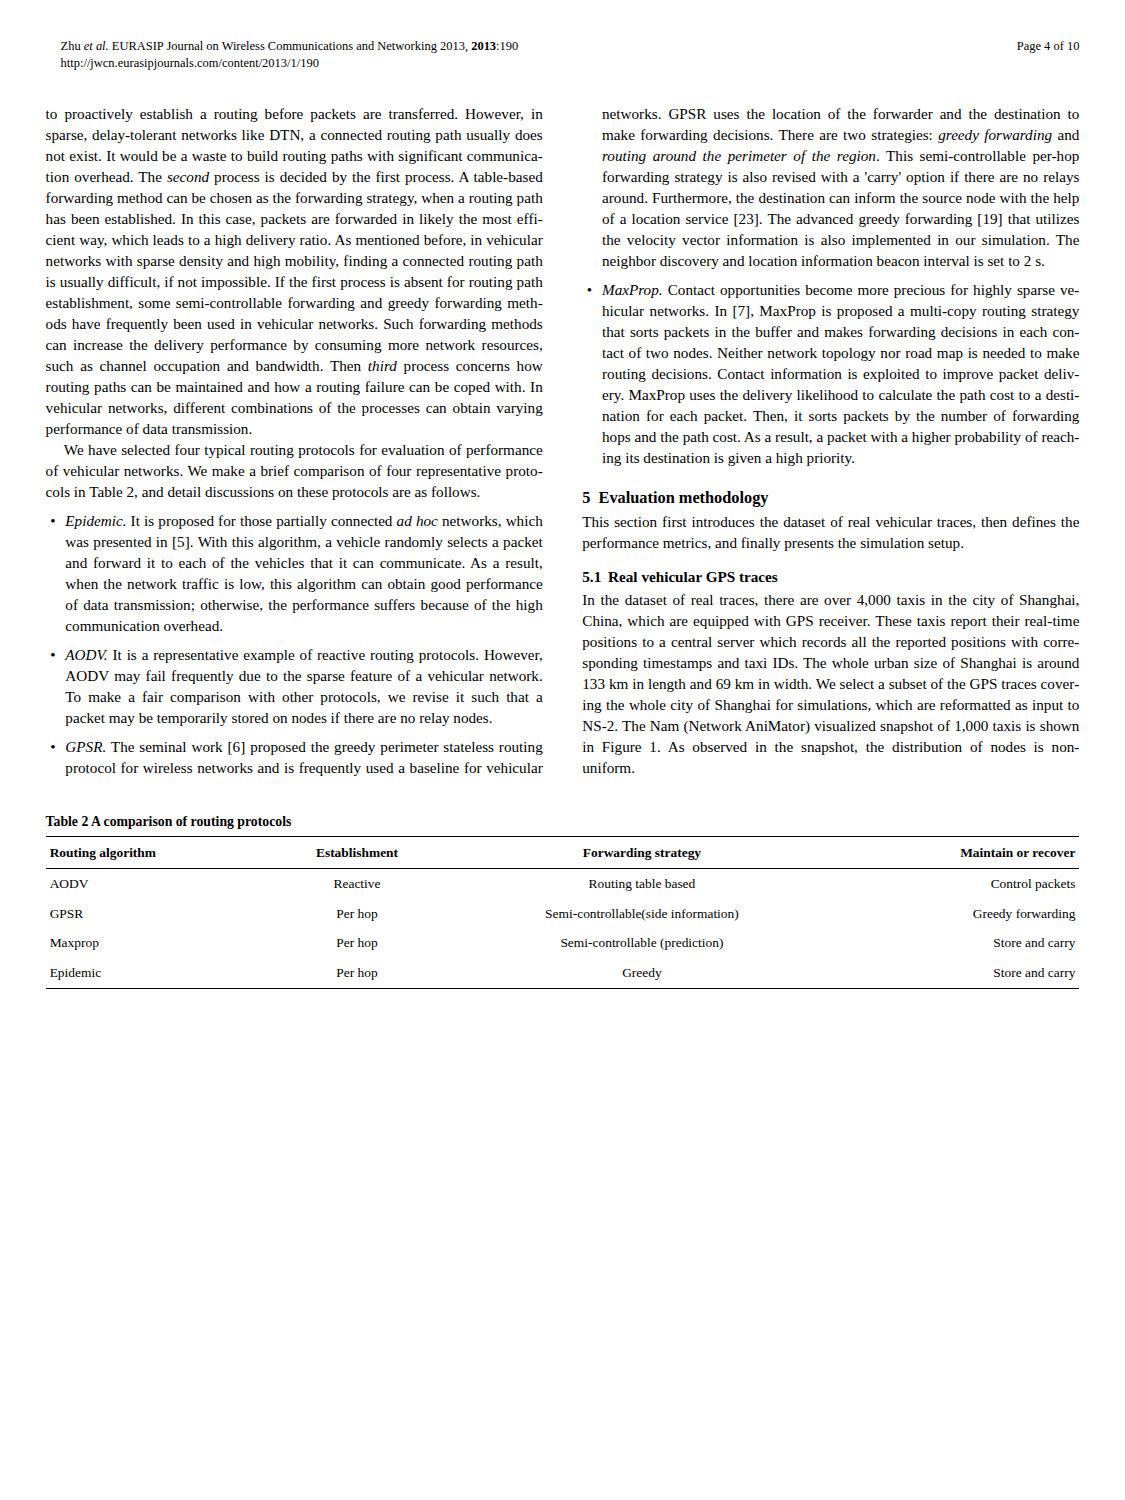Zhu et al. EURASIP Journal on Wireless Communications and Networking 2013, 2013:190
http://jwcn.eurasipjournals.com/content/2013/1/190
Page 4 of 10
to proactively establish a routing before packets are transferred. However, in sparse, delay-tolerant networks like DTN, a connected routing path usually does not exist. It would be a waste to build routing paths with significant communication overhead. The second process is decided by the first process. A table-based forwarding method can be chosen as the forwarding strategy, when a routing path has been established. In this case, packets are forwarded in likely the most efficient way, which leads to a high delivery ratio. As mentioned before, in vehicular networks with sparse density and high mobility, finding a connected routing path is usually difficult, if not impossible. If the first process is absent for routing path establishment, some semi-controllable forwarding and greedy forwarding methods have frequently been used in vehicular networks. Such forwarding methods can increase the delivery performance by consuming more network resources, such as channel occupation and bandwidth. Then third process concerns how routing paths can be maintained and how a routing failure can be coped with. In vehicular networks, different combinations of the processes can obtain varying performance of data transmission.
We have selected four typical routing protocols for evaluation of performance of vehicular networks. We make a brief comparison of four representative protocols in Table 2, and detail discussions on these protocols are as follows.
Epidemic. It is proposed for those partially connected ad hoc networks, which was presented in [5]. With this algorithm, a vehicle randomly selects a packet and forward it to each of the vehicles that it can communicate. As a result, when the network traffic is low, this algorithm can obtain good performance of data transmission; otherwise, the performance suffers because of the high communication overhead.
AODV. It is a representative example of reactive routing protocols. However, AODV may fail frequently due to the sparse feature of a vehicular network. To make a fair comparison with other protocols, we revise it such that a packet may be temporarily stored on nodes if there are no relay nodes.
GPSR. The seminal work [6] proposed the greedy perimeter stateless routing protocol for wireless networks and is frequently used a baseline for vehicular networks. GPSR uses the location of the forwarder and the destination to make forwarding decisions. There are two strategies: greedy forwarding and routing around the perimeter of the region. This semi-controllable per-hop forwarding strategy is also revised with a 'carry' option if there are no relays around. Furthermore, the destination can inform the source node with the help of a location service [23]. The advanced greedy forwarding [19] that utilizes the velocity vector information is also implemented in our simulation. The neighbor discovery and location information beacon interval is set to 2 s.
MaxProp. Contact opportunities become more precious for highly sparse vehicular networks. In [7], MaxProp is proposed a multi-copy routing strategy that sorts packets in the buffer and makes forwarding decisions in each contact of two nodes. Neither network topology nor road map is needed to make routing decisions. Contact information is exploited to improve packet delivery. MaxProp uses the delivery likelihood to calculate the path cost to a destination for each packet. Then, it sorts packets by the number of forwarding hops and the path cost. As a result, a packet with a higher probability of reaching its destination is given a high priority.
5 Evaluation methodology
This section first introduces the dataset of real vehicular traces, then defines the performance metrics, and finally presents the simulation setup.
5.1 Real vehicular GPS traces
In the dataset of real traces, there are over 4,000 taxis in the city of Shanghai, China, which are equipped with GPS receiver. These taxis report their real-time positions to a central server which records all the reported positions with corresponding timestamps and taxi IDs. The whole urban size of Shanghai is around 133 km in length and 69 km in width. We select a subset of the GPS traces covering the whole city of Shanghai for simulations, which are reformatted as input to NS-2. The Nam (Network AniMator) visualized snapshot of 1,000 taxis is shown in Figure 1. As observed in the snapshot, the distribution of nodes is non-uniform.
Table 2 A comparison of routing protocols
| Routing algorithm | Establishment | Forwarding strategy | Maintain or recover |
| --- | --- | --- | --- |
| AODV | Reactive | Routing table based | Control packets |
| GPSR | Per hop | Semi-controllable(side information) | Greedy forwarding |
| Maxprop | Per hop | Semi-controllable (prediction) | Store and carry |
| Epidemic | Per hop | Greedy | Store and carry |